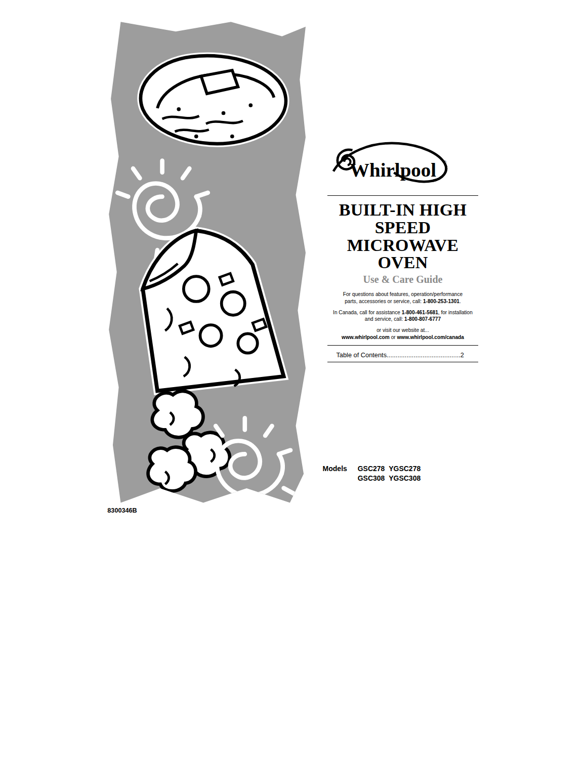Whirlpool ®
BUILT-IN HIGH SPEED
MICROWAVE OVEN
Use & Care Guide
For questions about features, operation/performance
parts, accessories or service, call: 1-800-253-1301.
In Canada, call for assistance 1-800-461-5681, for installation
and service, call: 1-800-807-6777
or visit our website at...
www.whirlpool.com or www.whirlpool.com/canada
Table of Contents.........................................2
Models GSC278 YGSC278
GSC308 YGSC308
8300346B